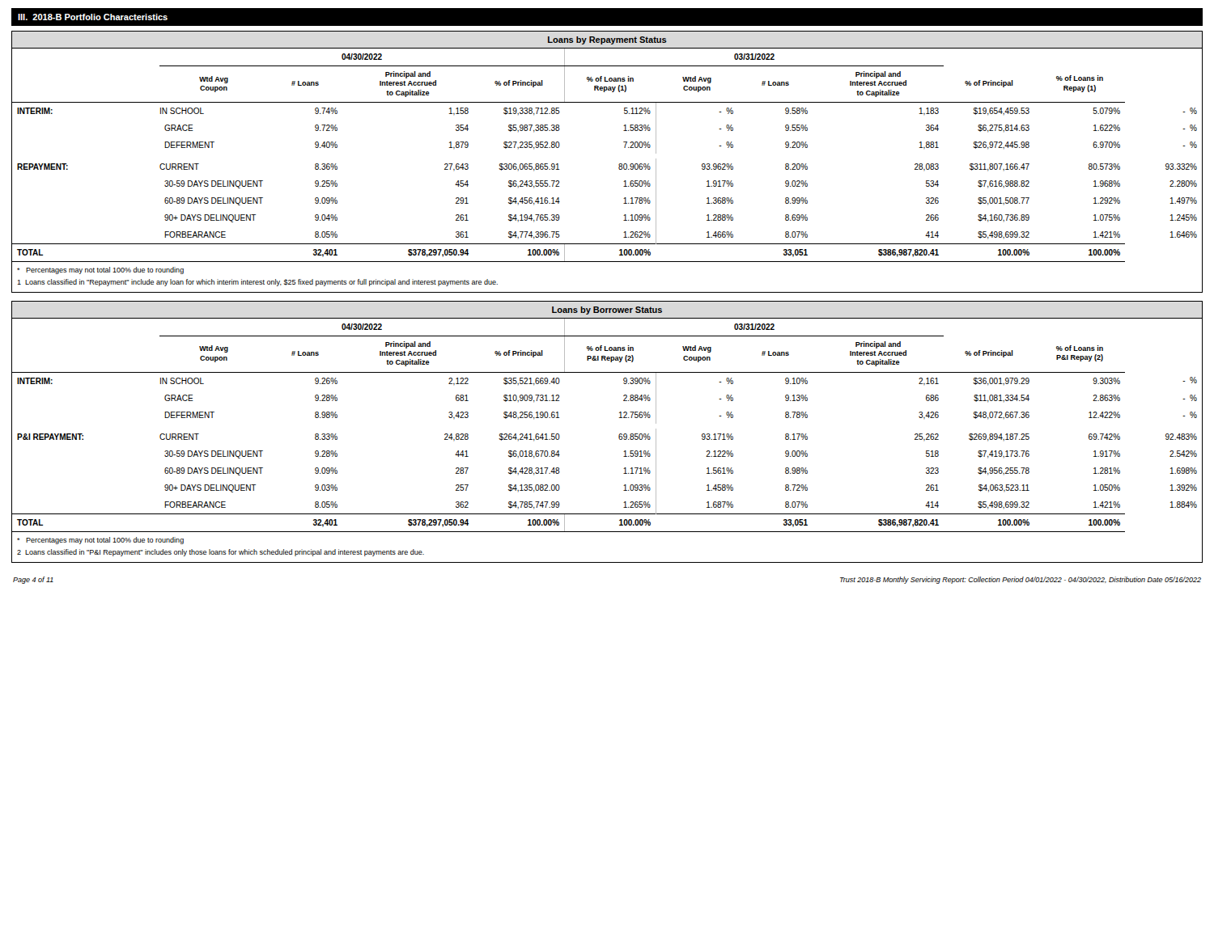III. 2018-B Portfolio Characteristics
Loans by Repayment Status
| | 04/30/2022 | 03/31/2022 |
| | Wtd Avg Coupon | # Loans | Principal and Interest Accrued to Capitalize | % of Principal | % of Loans in Repay (1) | Wtd Avg Coupon | # Loans | Principal and Interest Accrued to Capitalize | % of Principal | % of Loans in Repay (1) |
| INTERIM: | IN SCHOOL | 9.74% | 1,158 | $19,338,712.85 | 5.112% | - % | 9.58% | 1,183 | $19,654,459.53 | 5.079% | - % |
| | GRACE | 9.72% | 354 | $5,987,385.38 | 1.583% | - % | 9.55% | 364 | $6,275,814.63 | 1.622% | - % |
| | DEFERMENT | 9.40% | 1,879 | $27,235,952.80 | 7.200% | - % | 9.20% | 1,881 | $26,972,445.98 | 6.970% | - % |
| REPAYMENT: | CURRENT | 8.36% | 27,643 | $306,065,865.91 | 80.906% | 93.962% | 8.20% | 28,083 | $311,807,166.47 | 80.573% | 93.332% |
| | 30-59 DAYS DELINQUENT | 9.25% | 454 | $6,243,555.72 | 1.650% | 1.917% | 9.02% | 534 | $7,616,988.82 | 1.968% | 2.280% |
| | 60-89 DAYS DELINQUENT | 9.09% | 291 | $4,456,416.14 | 1.178% | 1.368% | 8.99% | 326 | $5,001,508.77 | 1.292% | 1.497% |
| | 90+ DAYS DELINQUENT | 9.04% | 261 | $4,194,765.39 | 1.109% | 1.288% | 8.69% | 266 | $4,160,736.89 | 1.075% | 1.245% |
| | FORBEARANCE | 8.05% | 361 | $4,774,396.75 | 1.262% | 1.466% | 8.07% | 414 | $5,498,699.32 | 1.421% | 1.646% |
| TOTAL | | 32,401 | $378,297,050.94 | 100.00% | 100.00% | | 33,051 | $386,987,820.41 | 100.00% | 100.00% |
* Percentages may not total 100% due to rounding
1 Loans classified in "Repayment" include any loan for which interim interest only, $25 fixed payments or full principal and interest payments are due.
Loans by Borrower Status
| | 04/30/2022 | 03/31/2022 |
| | Wtd Avg Coupon | # Loans | Principal and Interest Accrued to Capitalize | % of Principal | % of Loans in P&I Repay (2) | Wtd Avg Coupon | # Loans | Principal and Interest Accrued to Capitalize | % of Principal | % of Loans in P&I Repay (2) |
| INTERIM: | IN SCHOOL | 9.26% | 2,122 | $35,521,669.40 | 9.390% | - % | 9.10% | 2,161 | $36,001,979.29 | 9.303% | - % |
| | GRACE | 9.28% | 681 | $10,909,731.12 | 2.884% | - % | 9.13% | 686 | $11,081,334.54 | 2.863% | - % |
| | DEFERMENT | 8.98% | 3,423 | $48,256,190.61 | 12.756% | - % | 8.78% | 3,426 | $48,072,667.36 | 12.422% | - % |
| P&I REPAYMENT: | CURRENT | 8.33% | 24,828 | $264,241,641.50 | 69.850% | 93.171% | 8.17% | 25,262 | $269,894,187.25 | 69.742% | 92.483% |
| | 30-59 DAYS DELINQUENT | 9.28% | 441 | $6,018,670.84 | 1.591% | 2.122% | 9.00% | 518 | $7,419,173.76 | 1.917% | 2.542% |
| | 60-89 DAYS DELINQUENT | 9.09% | 287 | $4,428,317.48 | 1.171% | 1.561% | 8.98% | 323 | $4,956,255.78 | 1.281% | 1.698% |
| | 90+ DAYS DELINQUENT | 9.03% | 257 | $4,135,082.00 | 1.093% | 1.458% | 8.72% | 261 | $4,063,523.11 | 1.050% | 1.392% |
| | FORBEARANCE | 8.05% | 362 | $4,785,747.99 | 1.265% | 1.687% | 8.07% | 414 | $5,498,699.32 | 1.421% | 1.884% |
| TOTAL | | 32,401 | $378,297,050.94 | 100.00% | 100.00% | | 33,051 | $386,987,820.41 | 100.00% | 100.00% |
* Percentages may not total 100% due to rounding
2 Loans classified in "P&I Repayment" includes only those loans for which scheduled principal and interest payments are due.
Page 4 of 11
Trust 2018-B Monthly Servicing Report: Collection Period 04/01/2022 - 04/30/2022, Distribution Date 05/16/2022